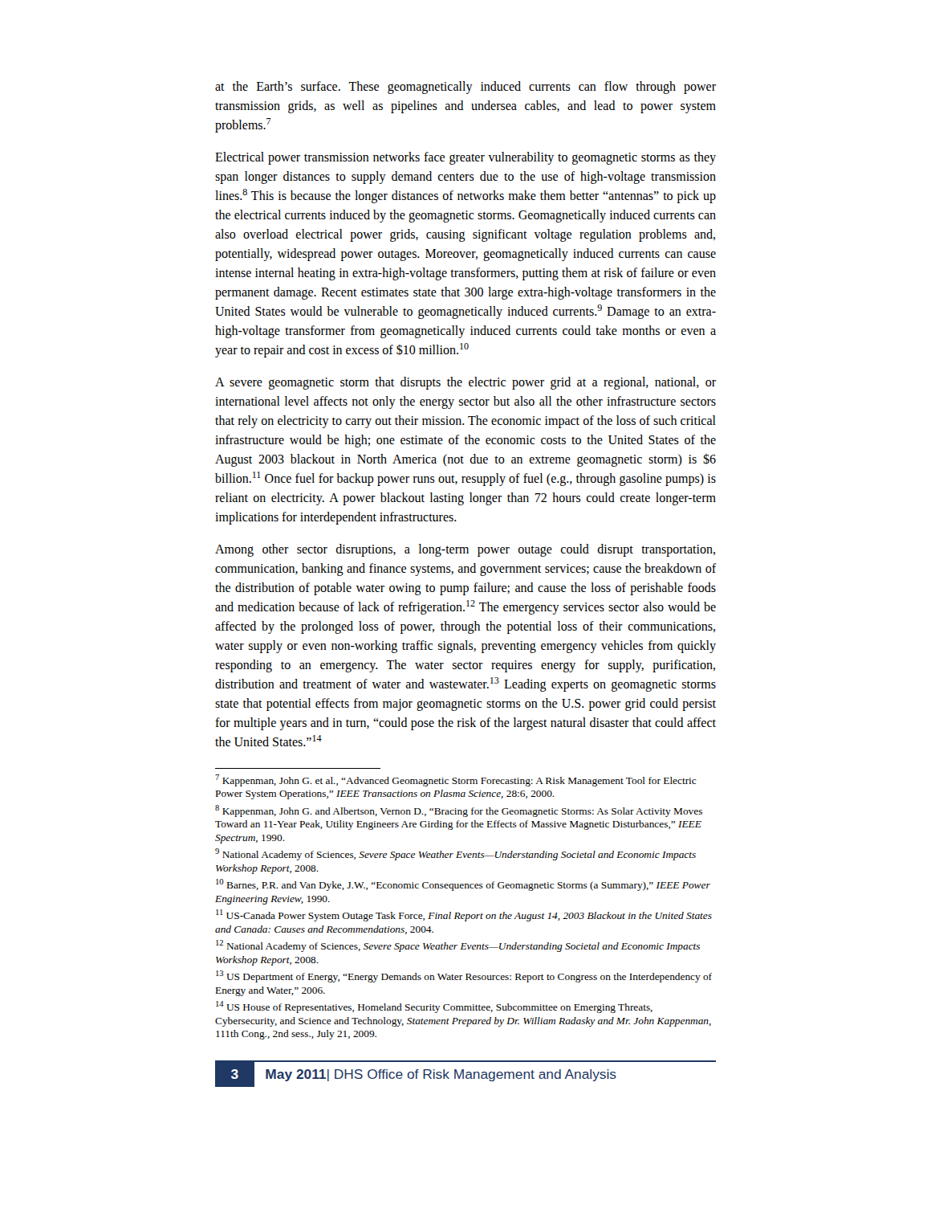at the Earth’s surface. These geomagnetically induced currents can flow through power transmission grids, as well as pipelines and undersea cables, and lead to power system problems.7
Electrical power transmission networks face greater vulnerability to geomagnetic storms as they span longer distances to supply demand centers due to the use of high-voltage transmission lines.8 This is because the longer distances of networks make them better “antennas” to pick up the electrical currents induced by the geomagnetic storms. Geomagnetically induced currents can also overload electrical power grids, causing significant voltage regulation problems and, potentially, widespread power outages. Moreover, geomagnetically induced currents can cause intense internal heating in extra-high-voltage transformers, putting them at risk of failure or even permanent damage. Recent estimates state that 300 large extra-high-voltage transformers in the United States would be vulnerable to geomagnetically induced currents.9 Damage to an extra-high-voltage transformer from geomagnetically induced currents could take months or even a year to repair and cost in excess of $10 million.10
A severe geomagnetic storm that disrupts the electric power grid at a regional, national, or international level affects not only the energy sector but also all the other infrastructure sectors that rely on electricity to carry out their mission. The economic impact of the loss of such critical infrastructure would be high; one estimate of the economic costs to the United States of the August 2003 blackout in North America (not due to an extreme geomagnetic storm) is $6 billion.11 Once fuel for backup power runs out, resupply of fuel (e.g., through gasoline pumps) is reliant on electricity. A power blackout lasting longer than 72 hours could create longer-term implications for interdependent infrastructures.
Among other sector disruptions, a long-term power outage could disrupt transportation, communication, banking and finance systems, and government services; cause the breakdown of the distribution of potable water owing to pump failure; and cause the loss of perishable foods and medication because of lack of refrigeration.12 The emergency services sector also would be affected by the prolonged loss of power, through the potential loss of their communications, water supply or even non-working traffic signals, preventing emergency vehicles from quickly responding to an emergency. The water sector requires energy for supply, purification, distribution and treatment of water and wastewater.13 Leading experts on geomagnetic storms state that potential effects from major geomagnetic storms on the U.S. power grid could persist for multiple years and in turn, “could pose the risk of the largest natural disaster that could affect the United States.”14
7 Kappenman, John G. et al., “Advanced Geomagnetic Storm Forecasting: A Risk Management Tool for Electric Power System Operations,” IEEE Transactions on Plasma Science, 28:6, 2000.
8 Kappenman, John G. and Albertson, Vernon D., “Bracing for the Geomagnetic Storms: As Solar Activity Moves Toward an 11-Year Peak, Utility Engineers Are Girding for the Effects of Massive Magnetic Disturbances,” IEEE Spectrum, 1990.
9 National Academy of Sciences, Severe Space Weather Events—Understanding Societal and Economic Impacts Workshop Report, 2008.
10 Barnes, P.R. and Van Dyke, J.W., “Economic Consequences of Geomagnetic Storms (a Summary),” IEEE Power Engineering Review, 1990.
11 US-Canada Power System Outage Task Force, Final Report on the August 14, 2003 Blackout in the United States and Canada: Causes and Recommendations, 2004.
12 National Academy of Sciences, Severe Space Weather Events—Understanding Societal and Economic Impacts Workshop Report, 2008.
13 US Department of Energy, “Energy Demands on Water Resources: Report to Congress on the Interdependency of Energy and Water,” 2006.
14 US House of Representatives, Homeland Security Committee, Subcommittee on Emerging Threats, Cybersecurity, and Science and Technology, Statement Prepared by Dr. William Radasky and Mr. John Kappenman, 111th Cong., 2nd sess., July 21, 2009.
3
May 2011| DHS Office of Risk Management and Analysis